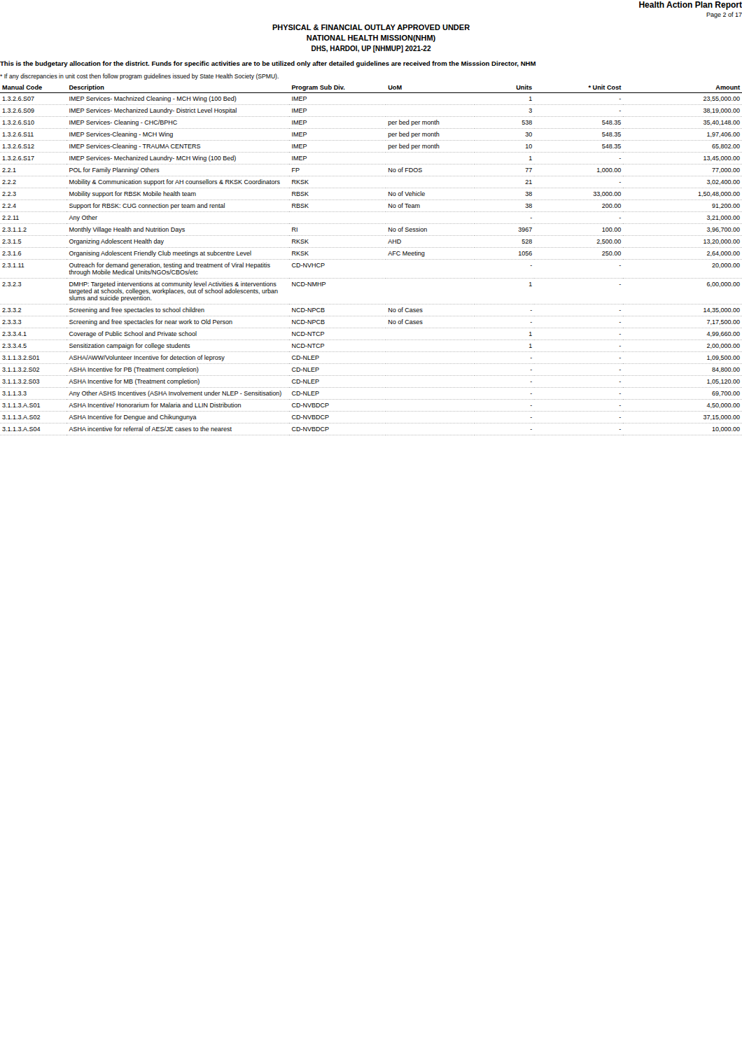Health Action Plan Report
Page 2 of 17
PHYSICAL & FINANCIAL OUTLAY APPROVED UNDER
NATIONAL HEALTH MISSION(NHM)
DHS, HARDOI, UP [NHMUP] 2021-22
This is the budgetary allocation for the district. Funds for specific activities are to be utilized only after detailed guidelines are received from the Misssion Director, NHM
* If any discrepancies in unit cost then follow program guidelines issued by State Health Society (SPMU).
| Manual Code | Description | Program Sub Div. | UoM | Units | * Unit Cost | Amount |
| --- | --- | --- | --- | --- | --- | --- |
| 1.3.2.6.S07 | IMEP Services- Machnized Cleaning - MCH Wing (100 Bed) | IMEP | | 1 | - | 23,55,000.00 |
| 1.3.2.6.S09 | IMEP Services- Mechanized Laundry- District Level Hospital | IMEP | | 3 | - | 38,19,000.00 |
| 1.3.2.6.S10 | IMEP Services- Cleaning - CHC/BPHC | IMEP | per bed per month | 538 | 548.35 | 35,40,148.00 |
| 1.3.2.6.S11 | IMEP Services-Cleaning - MCH Wing | IMEP | per bed per month | 30 | 548.35 | 1,97,406.00 |
| 1.3.2.6.S12 | IMEP Services-Cleaning - TRAUMA CENTERS | IMEP | per bed per month | 10 | 548.35 | 65,802.00 |
| 1.3.2.6.S17 | IMEP Services- Mechanized Laundry- MCH Wing (100 Bed) | IMEP | | 1 | - | 13,45,000.00 |
| 2.2.1 | POL for Family Planning/ Others | FP | No of FDOS | 77 | 1,000.00 | 77,000.00 |
| 2.2.2 | Mobility & Communication support for AH counsellors & RKSK Coordinators | RKSK | | 21 | - | 3,02,400.00 |
| 2.2.3 | Mobility support for RBSK Mobile health team | RBSK | No of Vehicle | 38 | 33,000.00 | 1,50,48,000.00 |
| 2.2.4 | Support for RBSK: CUG connection per team and rental | RBSK | No of Team | 38 | 200.00 | 91,200.00 |
| 2.2.11 | Any Other | | | - | - | 3,21,000.00 |
| 2.3.1.1.2 | Monthly Village Health and Nutrition Days | RI | No of Session | 3967 | 100.00 | 3,96,700.00 |
| 2.3.1.5 | Organizing Adolescent Health day | RKSK | AHD | 528 | 2,500.00 | 13,20,000.00 |
| 2.3.1.6 | Organising Adolescent Friendly Club meetings at subcentre Level | RKSK | AFC Meeting | 1056 | 250.00 | 2,64,000.00 |
| 2.3.1.11 | Outreach for demand generation, testing and treatment of Viral Hepatitis through Mobile Medical Units/NGOs/CBOs/etc | CD-NVHCP | | - | - | 20,000.00 |
| 2.3.2.3 | DMHP: Targeted interventions at community level Activities & interventions targeted at schools, colleges, workplaces, out of school adolescents, urban slums and suicide prevention. | NCD-NMHP | | 1 | - | 6,00,000.00 |
| 2.3.3.2 | Screening and free spectacles to school children | NCD-NPCB | No of Cases | - | - | 14,35,000.00 |
| 2.3.3.3 | Screening and free spectacles for near work to Old Person | NCD-NPCB | No of Cases | - | - | 7,17,500.00 |
| 2.3.3.4.1 | Coverage of Public School and Private school | NCD-NTCP | | 1 | - | 4,99,660.00 |
| 2.3.3.4.5 | Sensitization campaign for college students | NCD-NTCP | | 1 | - | 2,00,000.00 |
| 3.1.1.3.2.S01 | ASHA/AWW/Volunteer Incentive for detection of leprosy | CD-NLEP | | - | - | 1,09,500.00 |
| 3.1.1.3.2.S02 | ASHA Incentive for PB (Treatment completion) | CD-NLEP | | - | - | 84,800.00 |
| 3.1.1.3.2.S03 | ASHA Incentive for MB (Treatment completion) | CD-NLEP | | - | - | 1,05,120.00 |
| 3.1.1.3.3 | Any Other ASHS Incentives (ASHA Involvement under NLEP - Sensitisation) | CD-NLEP | | - | - | 69,700.00 |
| 3.1.1.3.A.S01 | ASHA Incentive/ Honorarium for Malaria and LLIN Distribution | CD-NVBDCP | | - | - | 4,50,000.00 |
| 3.1.1.3.A.S02 | ASHA Incentive for Dengue and Chikungunya | CD-NVBDCP | | - | - | 37,15,000.00 |
| 3.1.1.3.A.S04 | ASHA incentive for referral of AES/JE cases to the nearest | CD-NVBDCP | | - | - | 10,000.00 |